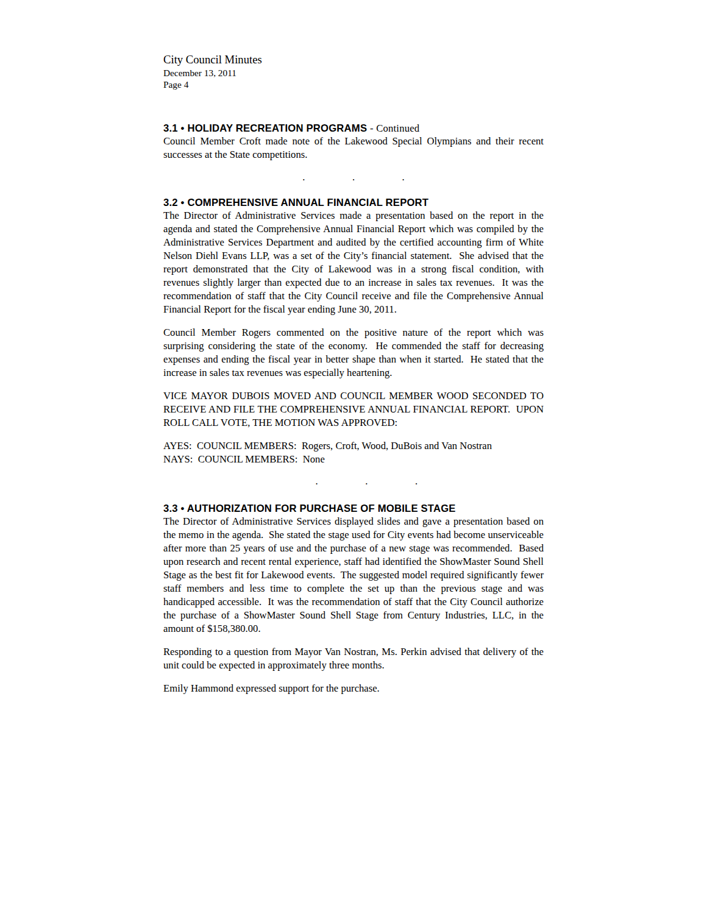City Council Minutes
December 13, 2011
Page 4
3.1 • HOLIDAY RECREATION PROGRAMS - Continued
Council Member Croft made note of the Lakewood Special Olympians and their recent successes at the State competitions.
. . .
3.2 • COMPREHENSIVE ANNUAL FINANCIAL REPORT
The Director of Administrative Services made a presentation based on the report in the agenda and stated the Comprehensive Annual Financial Report which was compiled by the Administrative Services Department and audited by the certified accounting firm of White Nelson Diehl Evans LLP, was a set of the City’s financial statement. She advised that the report demonstrated that the City of Lakewood was in a strong fiscal condition, with revenues slightly larger than expected due to an increase in sales tax revenues. It was the recommendation of staff that the City Council receive and file the Comprehensive Annual Financial Report for the fiscal year ending June 30, 2011.
Council Member Rogers commented on the positive nature of the report which was surprising considering the state of the economy. He commended the staff for decreasing expenses and ending the fiscal year in better shape than when it started. He stated that the increase in sales tax revenues was especially heartening.
VICE MAYOR DUBOIS MOVED AND COUNCIL MEMBER WOOD SECONDED TO RECEIVE AND FILE THE COMPREHENSIVE ANNUAL FINANCIAL REPORT. UPON ROLL CALL VOTE, THE MOTION WAS APPROVED:
AYES: COUNCIL MEMBERS: Rogers, Croft, Wood, DuBois and Van Nostran
NAYS: COUNCIL MEMBERS: None
. . .
3.3 • AUTHORIZATION FOR PURCHASE OF MOBILE STAGE
The Director of Administrative Services displayed slides and gave a presentation based on the memo in the agenda. She stated the stage used for City events had become unserviceable after more than 25 years of use and the purchase of a new stage was recommended. Based upon research and recent rental experience, staff had identified the ShowMaster Sound Shell Stage as the best fit for Lakewood events. The suggested model required significantly fewer staff members and less time to complete the set up than the previous stage and was handicapped accessible. It was the recommendation of staff that the City Council authorize the purchase of a ShowMaster Sound Shell Stage from Century Industries, LLC, in the amount of $158,380.00.
Responding to a question from Mayor Van Nostran, Ms. Perkin advised that delivery of the unit could be expected in approximately three months.
Emily Hammond expressed support for the purchase.